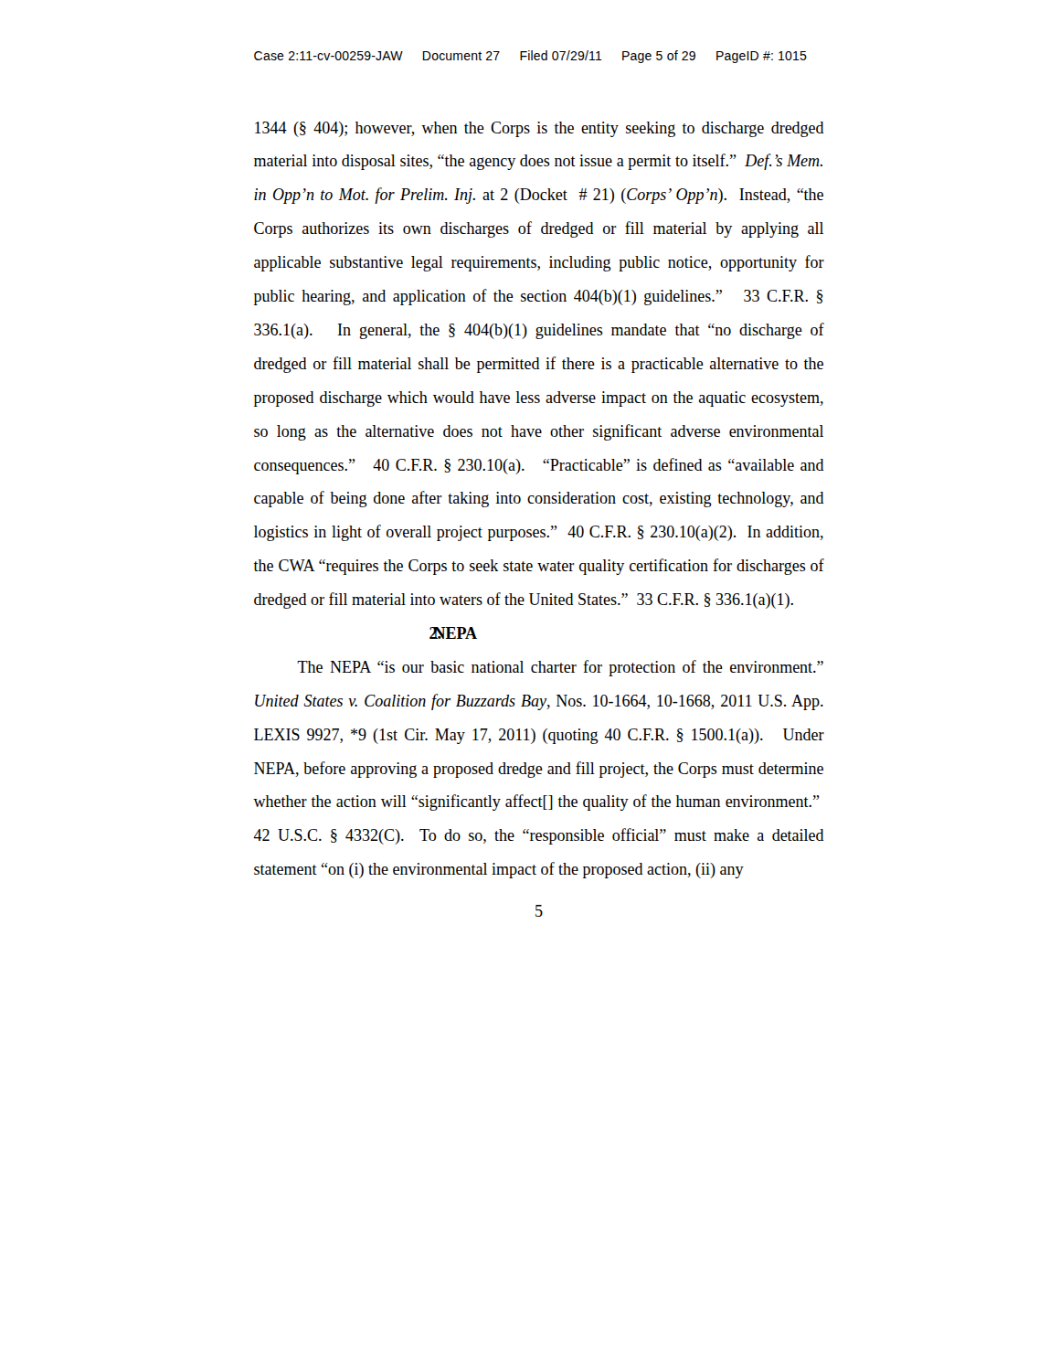Case 2:11-cv-00259-JAW Document 27 Filed 07/29/11 Page 5 of 29 PageID #: 1015
1344 (§ 404); however, when the Corps is the entity seeking to discharge dredged material into disposal sites, “the agency does not issue a permit to itself.” Def.’s Mem. in Opp’n to Mot. for Prelim. Inj. at 2 (Docket # 21) (Corps’ Opp’n). Instead, “the Corps authorizes its own discharges of dredged or fill material by applying all applicable substantive legal requirements, including public notice, opportunity for public hearing, and application of the section 404(b)(1) guidelines.” 33 C.F.R. § 336.1(a). In general, the § 404(b)(1) guidelines mandate that “no discharge of dredged or fill material shall be permitted if there is a practicable alternative to the proposed discharge which would have less adverse impact on the aquatic ecosystem, so long as the alternative does not have other significant adverse environmental consequences.” 40 C.F.R. § 230.10(a). “Practicable” is defined as “available and capable of being done after taking into consideration cost, existing technology, and logistics in light of overall project purposes.” 40 C.F.R. § 230.10(a)(2). In addition, the CWA “requires the Corps to seek state water quality certification for discharges of dredged or fill material into waters of the United States.” 33 C.F.R. § 336.1(a)(1).
2. NEPA
The NEPA “is our basic national charter for protection of the environment.” United States v. Coalition for Buzzards Bay, Nos. 10-1664, 10-1668, 2011 U.S. App. LEXIS 9927, *9 (1st Cir. May 17, 2011) (quoting 40 C.F.R. § 1500.1(a)). Under NEPA, before approving a proposed dredge and fill project, the Corps must determine whether the action will “significantly affect[] the quality of the human environment.” 42 U.S.C. § 4332(C). To do so, the “responsible official” must make a detailed statement “on (i) the environmental impact of the proposed action, (ii) any
5